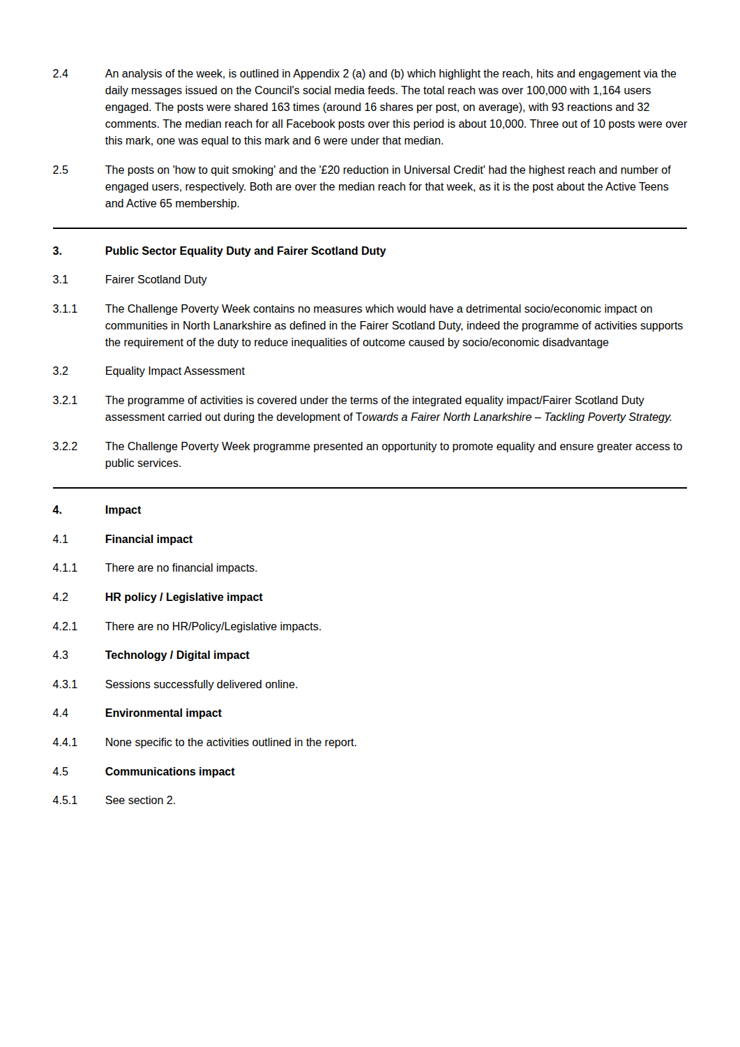2.4
An analysis of the week, is outlined in Appendix 2 (a) and (b) which highlight the reach, hits and engagement via the daily messages issued on the Council's social media feeds. The total reach was over 100,000 with 1,164 users engaged. The posts were shared 163 times (around 16 shares per post, on average), with 93 reactions and 32 comments. The median reach for all Facebook posts over this period is about 10,000. Three out of 10 posts were over this mark, one was equal to this mark and 6 were under that median.
2.5
The posts on 'how to quit smoking' and the '£20 reduction in Universal Credit' had the highest reach and number of engaged users, respectively. Both are over the median reach for that week, as it is the post about the Active Teens and Active 65 membership.
3.
Public Sector Equality Duty and Fairer Scotland Duty
3.1
Fairer Scotland Duty
3.1.1
The Challenge Poverty Week contains no measures which would have a detrimental socio/economic impact on communities in North Lanarkshire as defined in the Fairer Scotland Duty, indeed the programme of activities supports the requirement of the duty to reduce inequalities of outcome caused by socio/economic disadvantage
3.2
Equality Impact Assessment
3.2.1
The programme of activities is covered under the terms of the integrated equality impact/Fairer Scotland Duty assessment carried out during the development of Towards a Fairer North Lanarkshire – Tackling Poverty Strategy.
3.2.2
The Challenge Poverty Week programme presented an opportunity to promote equality and ensure greater access to public services.
4.
Impact
4.1
Financial impact
4.1.1
There are no financial impacts.
4.2
HR policy / Legislative impact
4.2.1
There are no HR/Policy/Legislative impacts.
4.3
Technology / Digital impact
4.3.1
Sessions successfully delivered online.
4.4
Environmental impact
4.4.1
None specific to the activities outlined in the report.
4.5
Communications impact
4.5.1
See section 2.